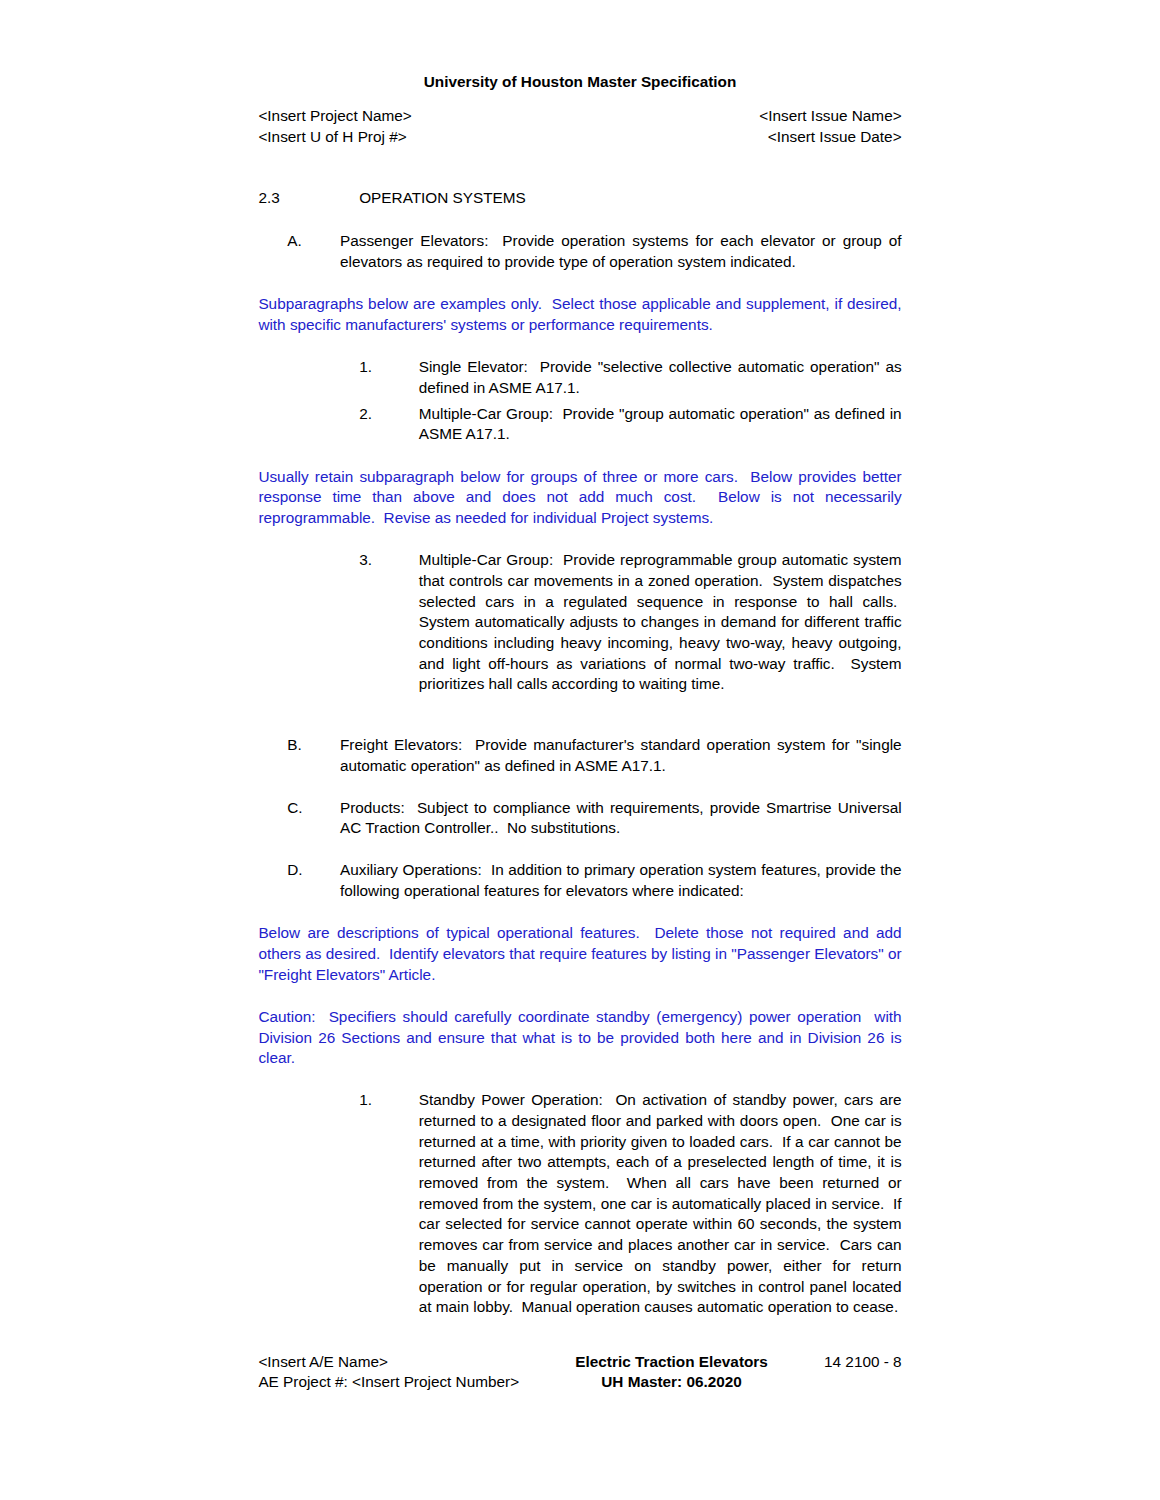University of Houston Master Specification
<Insert Project Name> <Insert Issue Name>
<Insert U of H Proj #> <Insert Issue Date>
2.3 OPERATION SYSTEMS
A. Passenger Elevators: Provide operation systems for each elevator or group of elevators as required to provide type of operation system indicated.
Subparagraphs below are examples only. Select those applicable and supplement, if desired, with specific manufacturers' systems or performance requirements.
1. Single Elevator: Provide "selective collective automatic operation" as defined in ASME A17.1.
2. Multiple-Car Group: Provide "group automatic operation" as defined in ASME A17.1.
Usually retain subparagraph below for groups of three or more cars. Below provides better response time than above and does not add much cost. Below is not necessarily reprogrammable. Revise as needed for individual Project systems.
3. Multiple-Car Group: Provide reprogrammable group automatic system that controls car movements in a zoned operation. System dispatches selected cars in a regulated sequence in response to hall calls. System automatically adjusts to changes in demand for different traffic conditions including heavy incoming, heavy two-way, heavy outgoing, and light off-hours as variations of normal two-way traffic. System prioritizes hall calls according to waiting time.
B. Freight Elevators: Provide manufacturer's standard operation system for "single automatic operation" as defined in ASME A17.1.
C. Products: Subject to compliance with requirements, provide Smartrise Universal AC Traction Controller.. No substitutions.
D. Auxiliary Operations: In addition to primary operation system features, provide the following operational features for elevators where indicated:
Below are descriptions of typical operational features. Delete those not required and add others as desired. Identify elevators that require features by listing in "Passenger Elevators" or "Freight Elevators" Article.
Caution: Specifiers should carefully coordinate standby (emergency) power operation with Division 26 Sections and ensure that what is to be provided both here and in Division 26 is clear.
1. Standby Power Operation: On activation of standby power, cars are returned to a designated floor and parked with doors open. One car is returned at a time, with priority given to loaded cars. If a car cannot be returned after two attempts, each of a preselected length of time, it is removed from the system. When all cars have been returned or removed from the system, one car is automatically placed in service. If car selected for service cannot operate within 60 seconds, the system removes car from service and places another car in service. Cars can be manually put in service on standby power, either for return operation or for regular operation, by switches in control panel located at main lobby. Manual operation causes automatic operation to cease.
<Insert A/E Name>
AE Project #: <Insert Project Number>
Electric Traction Elevators
UH Master: 06.2020
14 2100 - 8